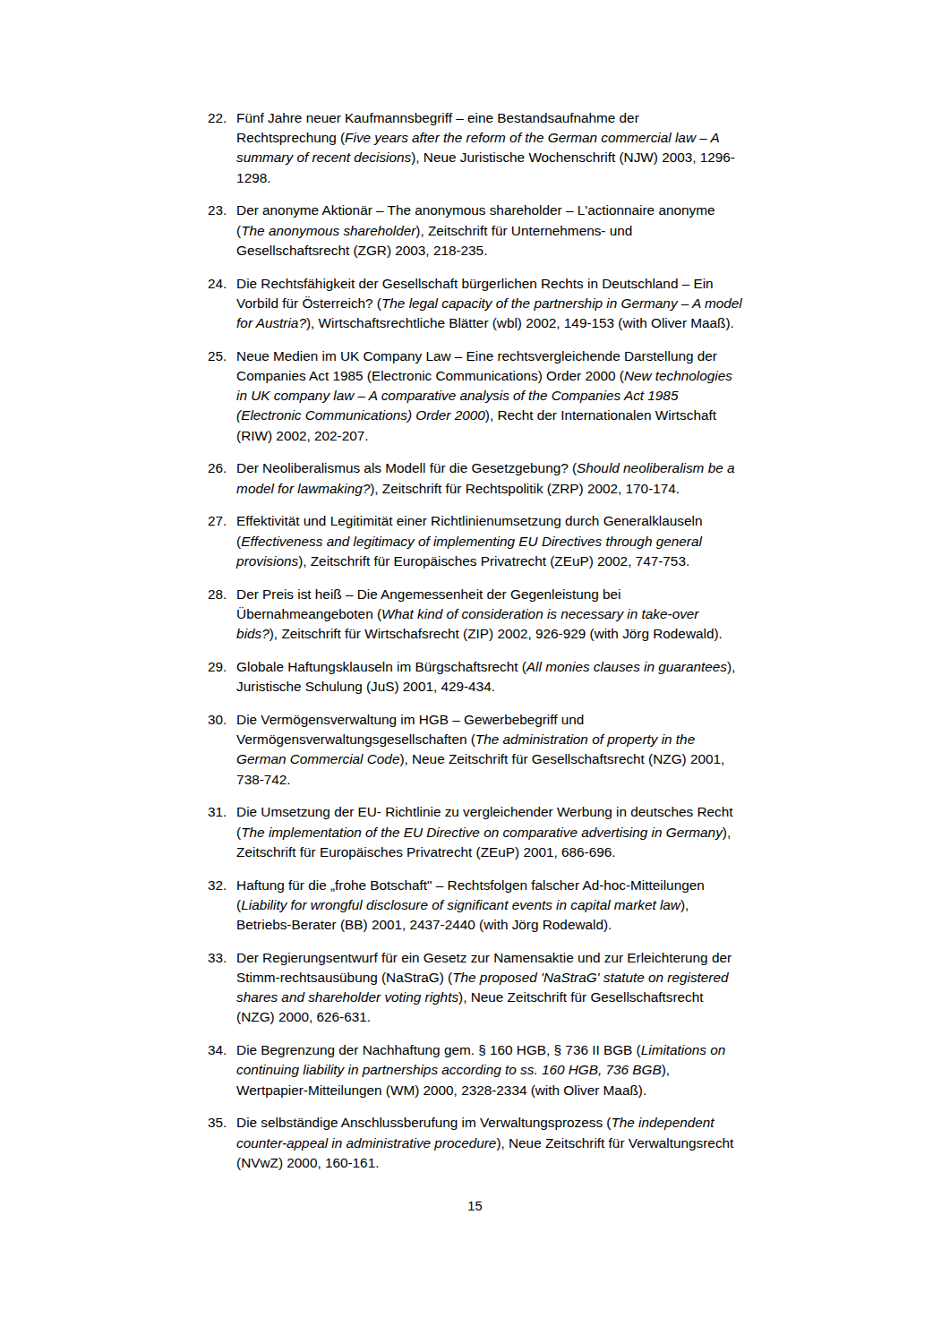Fünf Jahre neuer Kaufmannsbegriff – eine Bestandsaufnahme der Rechtsprechung (Five years after the reform of the German commercial law – A summary of recent decisions), Neue Juristische Wochenschrift (NJW) 2003, 1296-1298.
Der anonyme Aktionär – The anonymous shareholder – L'actionnaire anonyme (The anonymous shareholder), Zeitschrift für Unternehmens- und Gesellschaftsrecht (ZGR) 2003, 218-235.
Die Rechtsfähigkeit der Gesellschaft bürgerlichen Rechts in Deutschland – Ein Vorbild für Österreich? (The legal capacity of the partnership in Germany – A model for Austria?), Wirtschaftsrechtliche Blätter (wbl) 2002, 149-153 (with Oliver Maaß).
Neue Medien im UK Company Law – Eine rechtsvergleichende Darstellung der Companies Act 1985 (Electronic Communications) Order 2000 (New technologies in UK company law – A comparative analysis of the Companies Act 1985 (Electronic Communications) Order 2000), Recht der Internationalen Wirtschaft (RIW) 2002, 202-207.
Der Neoliberalismus als Modell für die Gesetzgebung? (Should neoliberalism be a model for lawmaking?), Zeitschrift für Rechtspolitik (ZRP) 2002, 170-174.
Effektivität und Legitimität einer Richtlinienumsetzung durch Generalklauseln (Effectiveness and legitimacy of implementing EU Directives through general provisions), Zeitschrift für Europäisches Privatrecht (ZEuP) 2002, 747-753.
Der Preis ist heiß – Die Angemessenheit der Gegenleistung bei Übernahmeangeboten (What kind of consideration is necessary in take-over bids?), Zeitschrift für Wirtschafsrecht (ZIP) 2002, 926-929 (with Jörg Rodewald).
Globale Haftungsklauseln im Bürgschaftsrecht (All monies clauses in guarantees), Juristische Schulung (JuS) 2001, 429-434.
Die Vermögensverwaltung im HGB – Gewerbebegriff und Vermögensverwaltungsgesellschaften (The administration of property in the German Commercial Code), Neue Zeitschrift für Gesellschaftsrecht (NZG) 2001, 738-742.
Die Umsetzung der EU- Richtlinie zu vergleichender Werbung in deutsches Recht (The implementation of the EU Directive on comparative advertising in Germany), Zeitschrift für Europäisches Privatrecht (ZEuP) 2001, 686-696.
Haftung für die „frohe Botschaft" – Rechtsfolgen falscher Ad-hoc-Mitteilungen (Liability for wrongful disclosure of significant events in capital market law), Betriebs-Berater (BB) 2001, 2437-2440 (with Jörg Rodewald).
Der Regierungsentwurf für ein Gesetz zur Namensaktie und zur Erleichterung der Stimm-rechtsausübung (NaStraG) (The proposed 'NaStraG' statute on registered shares and shareholder voting rights), Neue Zeitschrift für Gesellschaftsrecht (NZG) 2000, 626-631.
Die Begrenzung der Nachhaftung gem. § 160 HGB, § 736 II BGB (Limitations on continuing liability in partnerships according to ss. 160 HGB, 736 BGB), Wertpapier-Mitteilungen (WM) 2000, 2328-2334 (with Oliver Maaß).
Die selbständige Anschlussberufung im Verwaltungsprozess (The independent counter-appeal in administrative procedure), Neue Zeitschrift für Verwaltungsrecht (NVwZ) 2000, 160-161.
15